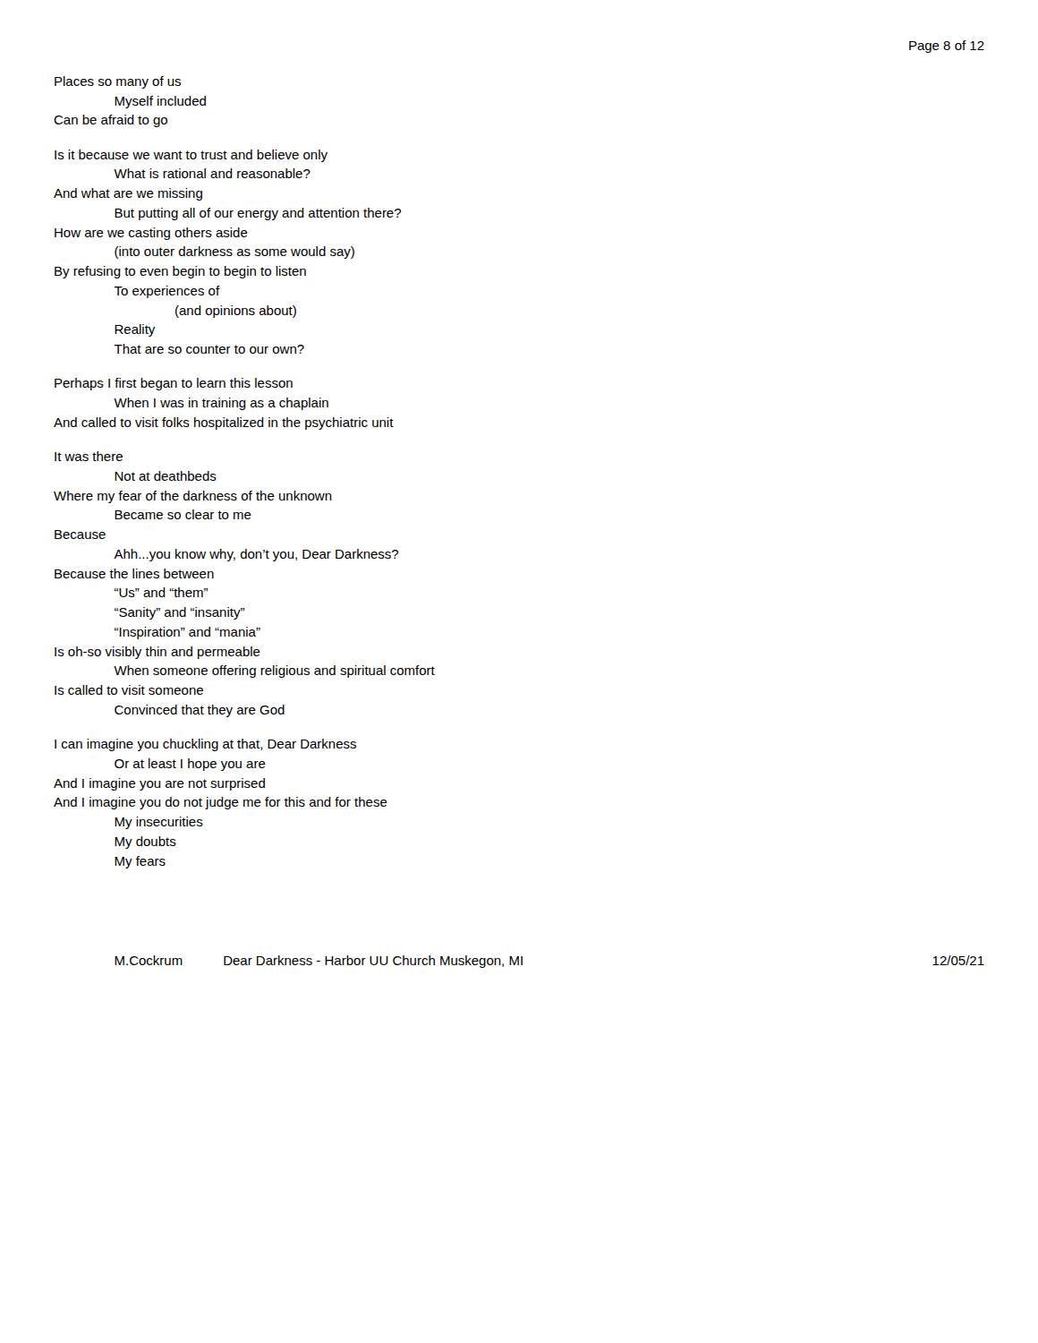Page 8 of 12
Places so many of us Myself included Can be afraid to go
Is it because we want to trust and believe only What is rational and reasonable? And what are we missing But putting all of our energy and attention there? How are we casting others aside (into outer darkness as some would say) By refusing to even begin to begin to listen To experiences of (and opinions about) Reality That are so counter to our own?
Perhaps I first began to learn this lesson When I was in training as a chaplain And called to visit folks hospitalized in the psychiatric unit
It was there Not at deathbeds Where my fear of the darkness of the unknown Became so clear to me Because Ahh...you know why, don’t you, Dear Darkness? Because the lines between “Us” and “them” “Sanity” and “insanity” “Inspiration” and “mania” Is oh-so visibly thin and permeable When someone offering religious and spiritual comfort Is called to visit someone Convinced that they are God
I can imagine you chuckling at that, Dear Darkness Or at least I hope you are And I imagine you are not surprised And I imagine you do not judge me for this and for these My insecurities My doubts My fears
M.Cockrum Dear Darkness - Harbor UU Church Muskegon, MI 12/05/21